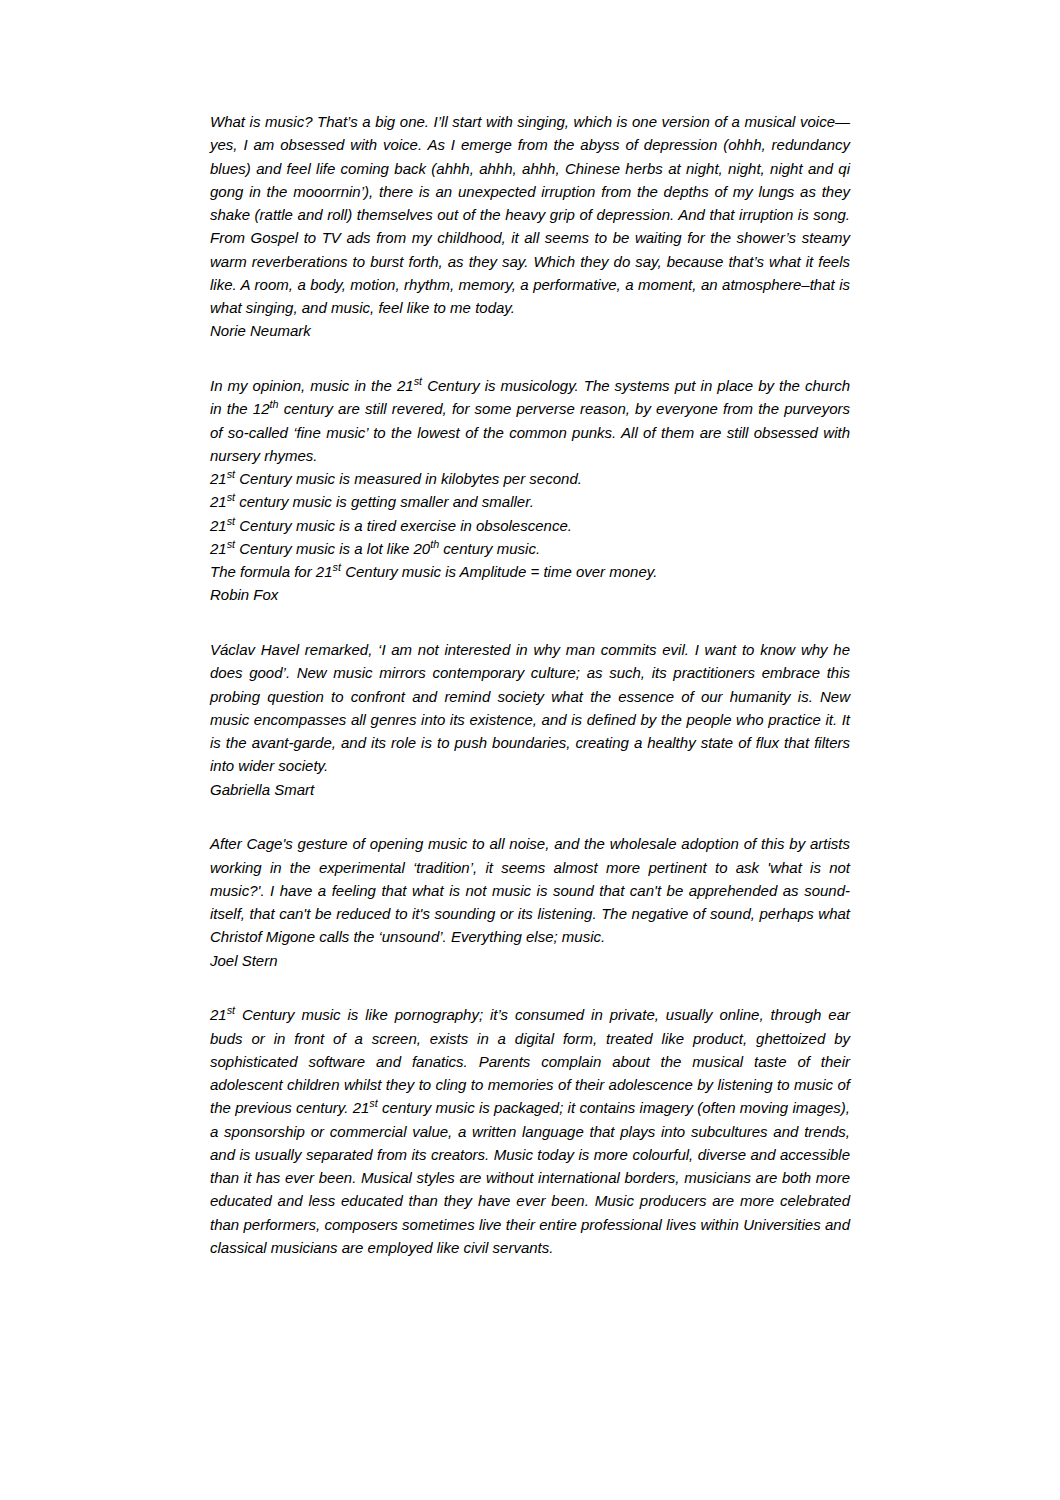What is music? That’s a big one. I’ll start with singing, which is one version of a musical voice—yes, I am obsessed with voice. As I emerge from the abyss of depression (ohhh, redundancy blues) and feel life coming back (ahhh, ahhh, ahhh, Chinese herbs at night, night, night and qi gong in the mooorrnin’), there is an unexpected irruption from the depths of my lungs as they shake (rattle and roll) themselves out of the heavy grip of depression. And that irruption is song. From Gospel to TV ads from my childhood, it all seems to be waiting for the shower’s steamy warm reverberations to burst forth, as they say. Which they do say, because that’s what it feels like. A room, a body, motion, rhythm, memory, a performative, a moment, an atmosphere–that is what singing, and music, feel like to me today.
Norie Neumark
In my opinion, music in the 21st Century is musicology. The systems put in place by the church in the 12th century are still revered, for some perverse reason, by everyone from the purveyors of so-called ‘fine music’ to the lowest of the common punks. All of them are still obsessed with nursery rhymes.
21st Century music is measured in kilobytes per second.
21st century music is getting smaller and smaller.
21st Century music is a tired exercise in obsolescence.
21st Century music is a lot like 20th century music.
The formula for 21st Century music is Amplitude = time over money.
Robin Fox
Václav Havel remarked, ‘I am not interested in why man commits evil. I want to know why he does good’. New music mirrors contemporary culture; as such, its practitioners embrace this probing question to confront and remind society what the essence of our humanity is. New music encompasses all genres into its existence, and is defined by the people who practice it. It is the avant-garde, and its role is to push boundaries, creating a healthy state of flux that filters into wider society.
Gabriella Smart
After Cage's gesture of opening music to all noise, and the wholesale adoption of this by artists working in the experimental ‘tradition’, it seems almost more pertinent to ask 'what is not music?'. I have a feeling that what is not music is sound that can't be apprehended as sound-itself, that can't be reduced to it's sounding or its listening. The negative of sound, perhaps what Christof Migone calls the ‘unsound’. Everything else; music.
Joel Stern
21st Century music is like pornography; it’s consumed in private, usually online, through ear buds or in front of a screen, exists in a digital form, treated like product, ghettoized by sophisticated software and fanatics. Parents complain about the musical taste of their adolescent children whilst they to cling to memories of their adolescence by listening to music of the previous century. 21st century music is packaged; it contains imagery (often moving images), a sponsorship or commercial value, a written language that plays into subcultures and trends, and is usually separated from its creators. Music today is more colourful, diverse and accessible than it has ever been. Musical styles are without international borders, musicians are both more educated and less educated than they have ever been. Music producers are more celebrated than performers, composers sometimes live their entire professional lives within Universities and classical musicians are employed like civil servants.